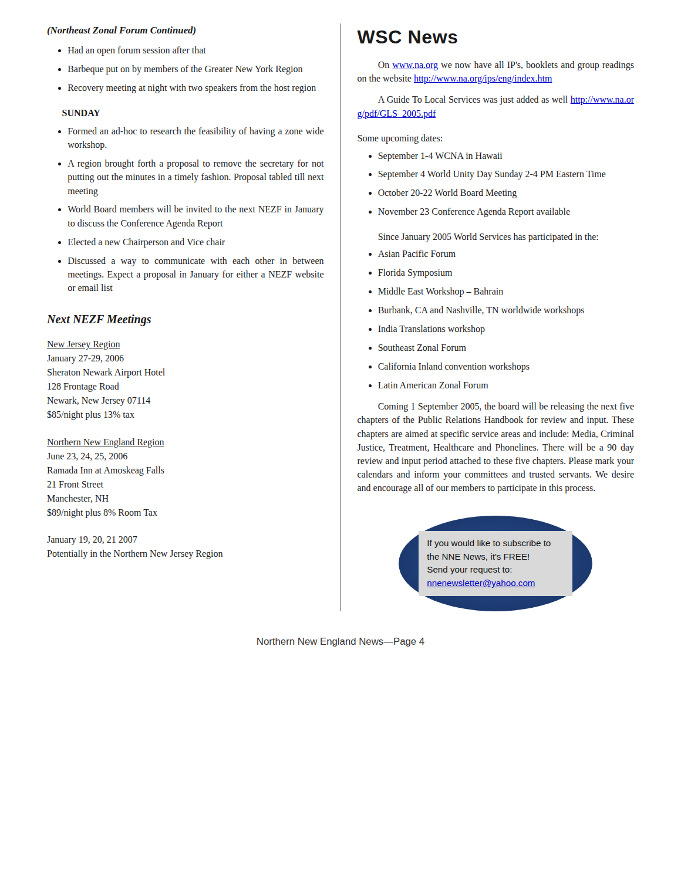(Northeast Zonal Forum Continued)
Had an open forum session after that
Barbeque put on by members of the Greater New York Region
Recovery meeting at night with two speakers from the host region
SUNDAY
Formed an ad-hoc to research the feasibility of having a zone wide workshop.
A region brought forth a proposal to remove the secretary for not putting out the minutes in a timely fashion. Proposal tabled till next meeting
World Board members will be invited to the next NEZF in January to discuss the Conference Agenda Report
Elected a new Chairperson and Vice chair
Discussed a way to communicate with each other in between meetings. Expect a proposal in January for either a NEZF website or email list
Next NEZF Meetings
New Jersey Region
January 27-29, 2006
Sheraton Newark Airport Hotel
128 Frontage Road
Newark, New Jersey 07114
$85/night plus 13% tax
Northern New England Region
June 23, 24, 25, 2006
Ramada Inn at Amoskeag Falls
21 Front Street
Manchester, NH
$89/night plus 8% Room Tax
January 19, 20, 21 2007
Potentially in the Northern New Jersey Region
WSC News
On www.na.org we now have all IP's, booklets and group readings on the website http://www.na.org/ips/eng/index.htm
A Guide To Local Services was just added as well http://www.na.org/pdf/GLS_2005.pdf
Some upcoming dates:
September 1-4 WCNA in Hawaii
September 4 World Unity Day Sunday 2-4 PM Eastern Time
October 20-22 World Board Meeting
November 23 Conference Agenda Report available
Since January 2005 World Services has participated in the:
Asian Pacific Forum
Florida Symposium
Middle East Workshop – Bahrain
Burbank, CA and Nashville, TN worldwide workshops
India Translations workshop
Southeast Zonal Forum
California Inland convention workshops
Latin American Zonal Forum
Coming 1 September 2005, the board will be releasing the next five chapters of the Public Relations Handbook for review and input. These chapters are aimed at specific service areas and include: Media, Criminal Justice, Treatment, Healthcare and Phonelines. There will be a 90 day review and input period attached to these five chapters. Please mark your calendars and inform your committees and trusted servants. We desire and encourage all of our members to participate in this process.
If you would like to subscribe to the NNE News, it's FREE!
Send your request to:
nnenewsletter@yahoo.com
Northern New England News—Page 4